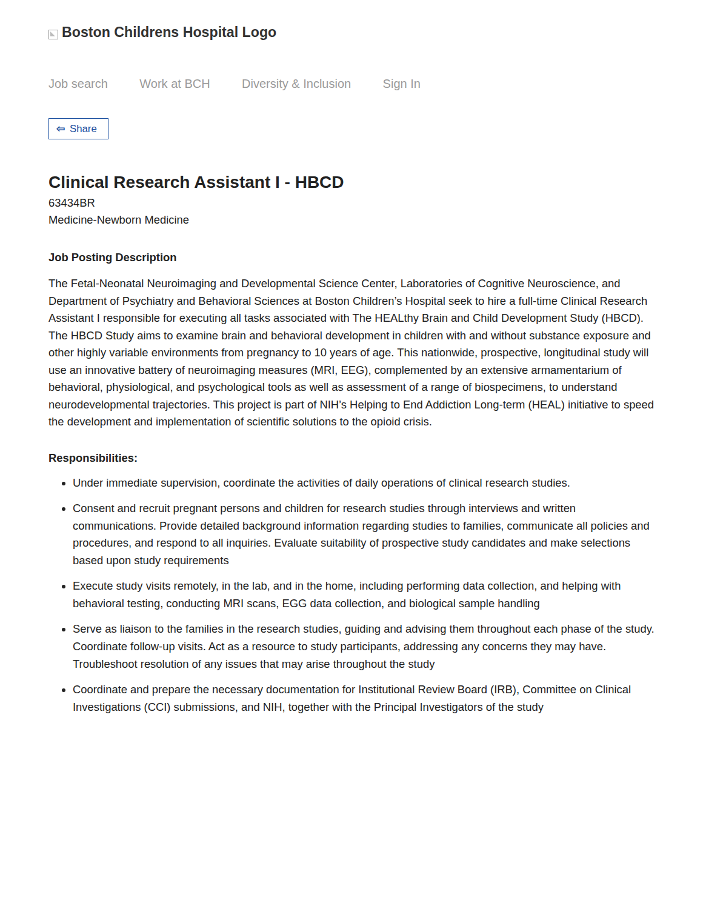Boston Childrens Hospital Logo
Job search Work at BCH Diversity & Inclusion Sign In
⇦Share
Clinical Research Assistant I - HBCD
63434BR
Medicine-Newborn Medicine
Job Posting Description
The Fetal-Neonatal Neuroimaging and Developmental Science Center, Laboratories of Cognitive Neuroscience, and Department of Psychiatry and Behavioral Sciences at Boston Children’s Hospital seek to hire a full-time Clinical Research Assistant I responsible for executing all tasks associated with The HEALthy Brain and Child Development Study (HBCD). The HBCD Study aims to examine brain and behavioral development in children with and without substance exposure and other highly variable environments from pregnancy to 10 years of age. This nationwide, prospective, longitudinal study will use an innovative battery of neuroimaging measures (MRI, EEG), complemented by an extensive armamentarium of behavioral, physiological, and psychological tools as well as assessment of a range of biospecimens, to understand neurodevelopmental trajectories. This project is part of NIH’s Helping to End Addiction Long-term (HEAL) initiative to speed the development and implementation of scientific solutions to the opioid crisis.
Responsibilities:
Under immediate supervision, coordinate the activities of daily operations of clinical research studies.
Consent and recruit pregnant persons and children for research studies through interviews and written communications. Provide detailed background information regarding studies to families, communicate all policies and procedures, and respond to all inquiries. Evaluate suitability of prospective study candidates and make selections based upon study requirements
Execute study visits remotely, in the lab, and in the home, including performing data collection, and helping with behavioral testing, conducting MRI scans, EGG data collection, and biological sample handling
Serve as liaison to the families in the research studies, guiding and advising them throughout each phase of the study. Coordinate follow-up visits. Act as a resource to study participants, addressing any concerns they may have. Troubleshoot resolution of any issues that may arise throughout the study
Coordinate and prepare the necessary documentation for Institutional Review Board (IRB), Committee on Clinical Investigations (CCI) submissions, and NIH, together with the Principal Investigators of the study